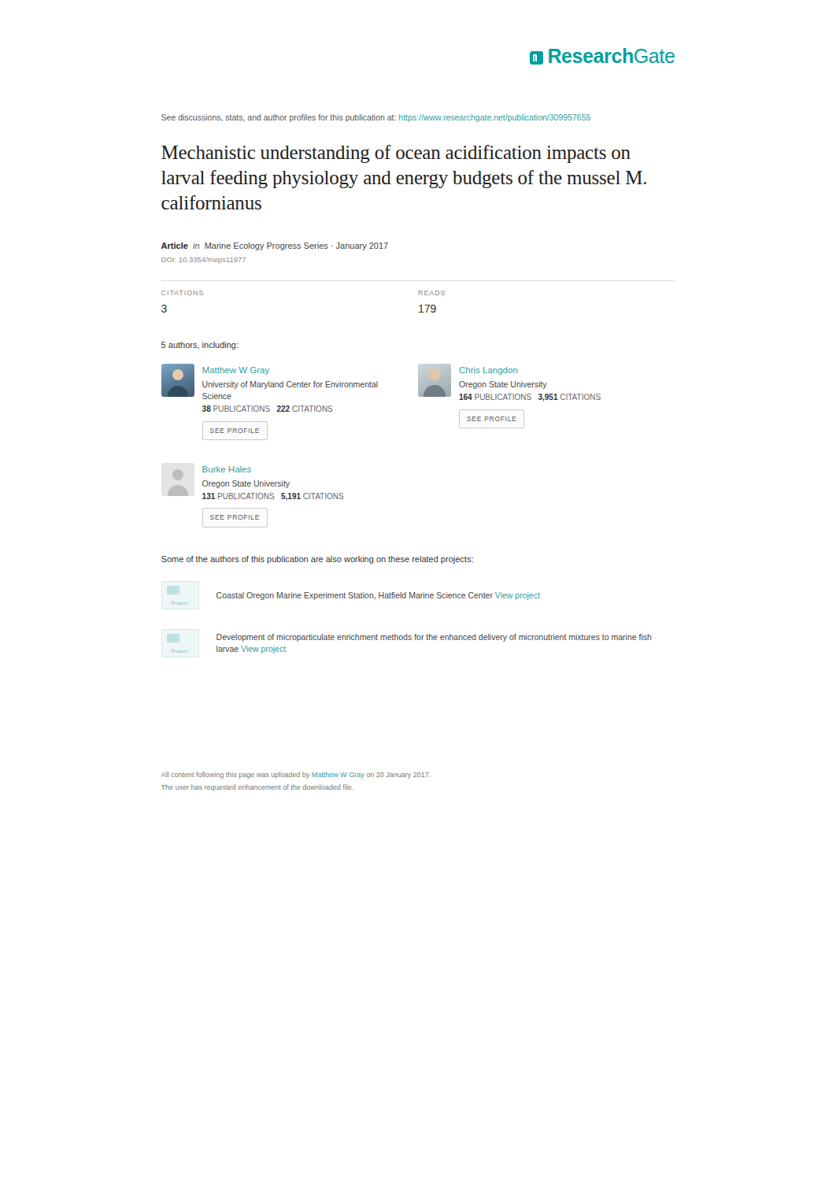Research Gate
See discussions, stats, and author profiles for this publication at: https://www.researchgate.net/publication/309957655
Mechanistic understanding of ocean acidification impacts on larval feeding physiology and energy budgets of the mussel M. californianus
Article in Marine Ecology Progress Series · January 2017
DOI: 10.3354/meps11977
Citations
3
Reads
179
5 authors, including:
Matthew W Gray
University of Maryland Center for Environmental Science
38 PUBLICATIONS 222 CITATIONS
See Profile
Chris Langdon
Oregon State University
164 PUBLICATIONS 3,951 CITATIONS
See Profile
Burke Hales
Oregon State University
131 PUBLICATIONS 5,191 CITATIONS
See Profile
Some of the authors of this publication are also working on these related projects:
Project
Coastal Oregon Marine Experiment Station, Hatfield Marine Science Center View project
Project
Development of microparticulate enrichment methods for the enhanced delivery of micronutrient mixtures to marine fish larvae View project
All content following this page was uploaded by Matthew W Gray on 20 January 2017.
The user has requested enhancement of the downloaded file.